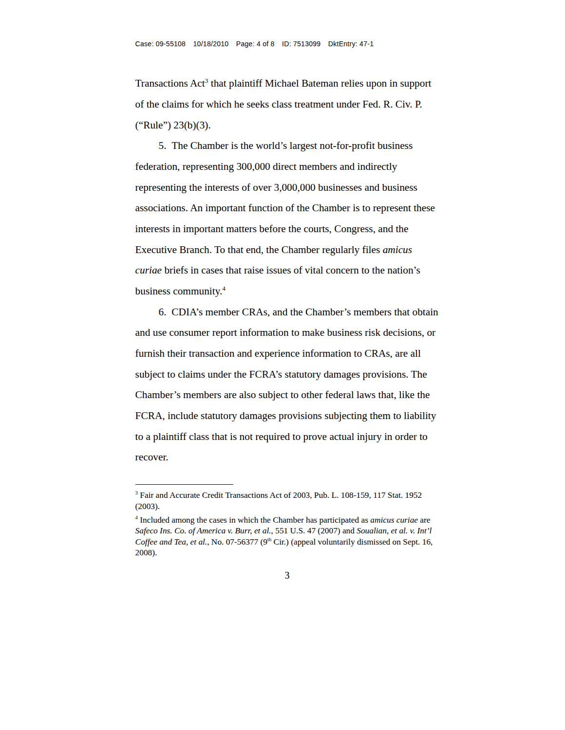Case: 09-5510810/18/2010 Page: 4 of 8 ID: 7513099 DktEntry: 47-1
Transactions Act3 that plaintiff Michael Bateman relies upon in support of the claims for which he seeks class treatment under Fed. R. Civ. P. (“Rule”) 23(b)(3).
5. The Chamber is the world’s largest not-for-profit business federation, representing 300,000 direct members and indirectly representing the interests of over 3,000,000 businesses and business associations. An important function of the Chamber is to represent these interests in important matters before the courts, Congress, and the Executive Branch. To that end, the Chamber regularly files amicus curiae briefs in cases that raise issues of vital concern to the nation’s business community.4
6. CDIA’s member CRAs, and the Chamber’s members that obtain and use consumer report information to make business risk decisions, or furnish their transaction and experience information to CRAs, are all subject to claims under the FCRA’s statutory damages provisions. The Chamber’s members are also subject to other federal laws that, like the FCRA, include statutory damages provisions subjecting them to liability to a plaintiff class that is not required to prove actual injury in order to recover.
3 Fair and Accurate Credit Transactions Act of 2003, Pub. L. 108-159, 117 Stat. 1952 (2003).
4 Included among the cases in which the Chamber has participated as amicus curiae are Safeco Ins. Co. of America v. Burr, et al., 551 U.S. 47 (2007) and Soualian, et al. v. Int’l Coffee and Tea, et al., No. 07-56377 (9th Cir.) (appeal voluntarily dismissed on Sept. 16, 2008).
3